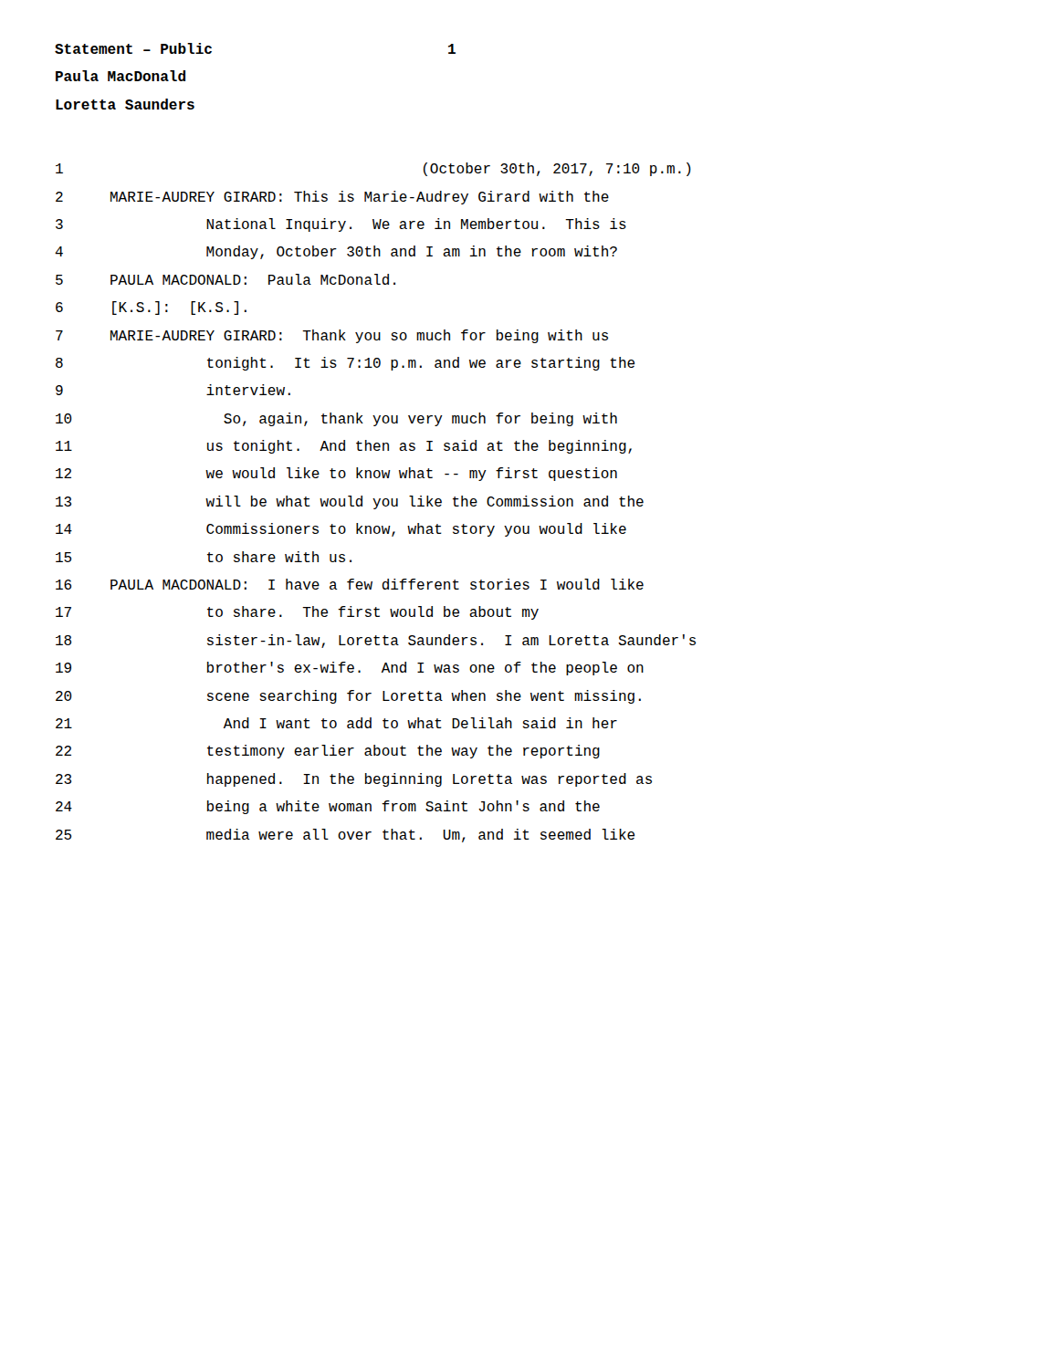Statement – Public1
Paula MacDonald
Loretta Saunders
| 1 | (October 30th, 2017, 7:10 p.m.) |
| 2 | MARIE-AUDREY GIRARD: This is Marie-Audrey Girard with the |
| 3 | National Inquiry. We are in Membertou. This is |
| 4 | Monday, October 30th and I am in the room with? |
| 5 | PAULA MACDONALD: Paula McDonald. |
| 6 | [K.S.]: [K.S.]. |
| 7 | MARIE-AUDREY GIRARD: Thank you so much for being with us |
| 8 | tonight. It is 7:10 p.m. and we are starting the |
| 9 | interview. |
| 10 | So, again, thank you very much for being with |
| 11 | us tonight. And then as I said at the beginning, |
| 12 | we would like to know what -- my first question |
| 13 | will be what would you like the Commission and the |
| 14 | Commissioners to know, what story you would like |
| 15 | to share with us. |
| 16 | PAULA MACDONALD: I have a few different stories I would like |
| 17 | to share. The first would be about my |
| 18 | sister-in-law, Loretta Saunders. I am Loretta Saunder's |
| 19 | brother's ex-wife. And I was one of the people on |
| 20 | scene searching for Loretta when she went missing. |
| 21 | And I want to add to what Delilah said in her |
| 22 | testimony earlier about the way the reporting |
| 23 | happened. In the beginning Loretta was reported as |
| 24 | being a white woman from Saint John's and the |
| 25 | media were all over that. Um, and it seemed like |